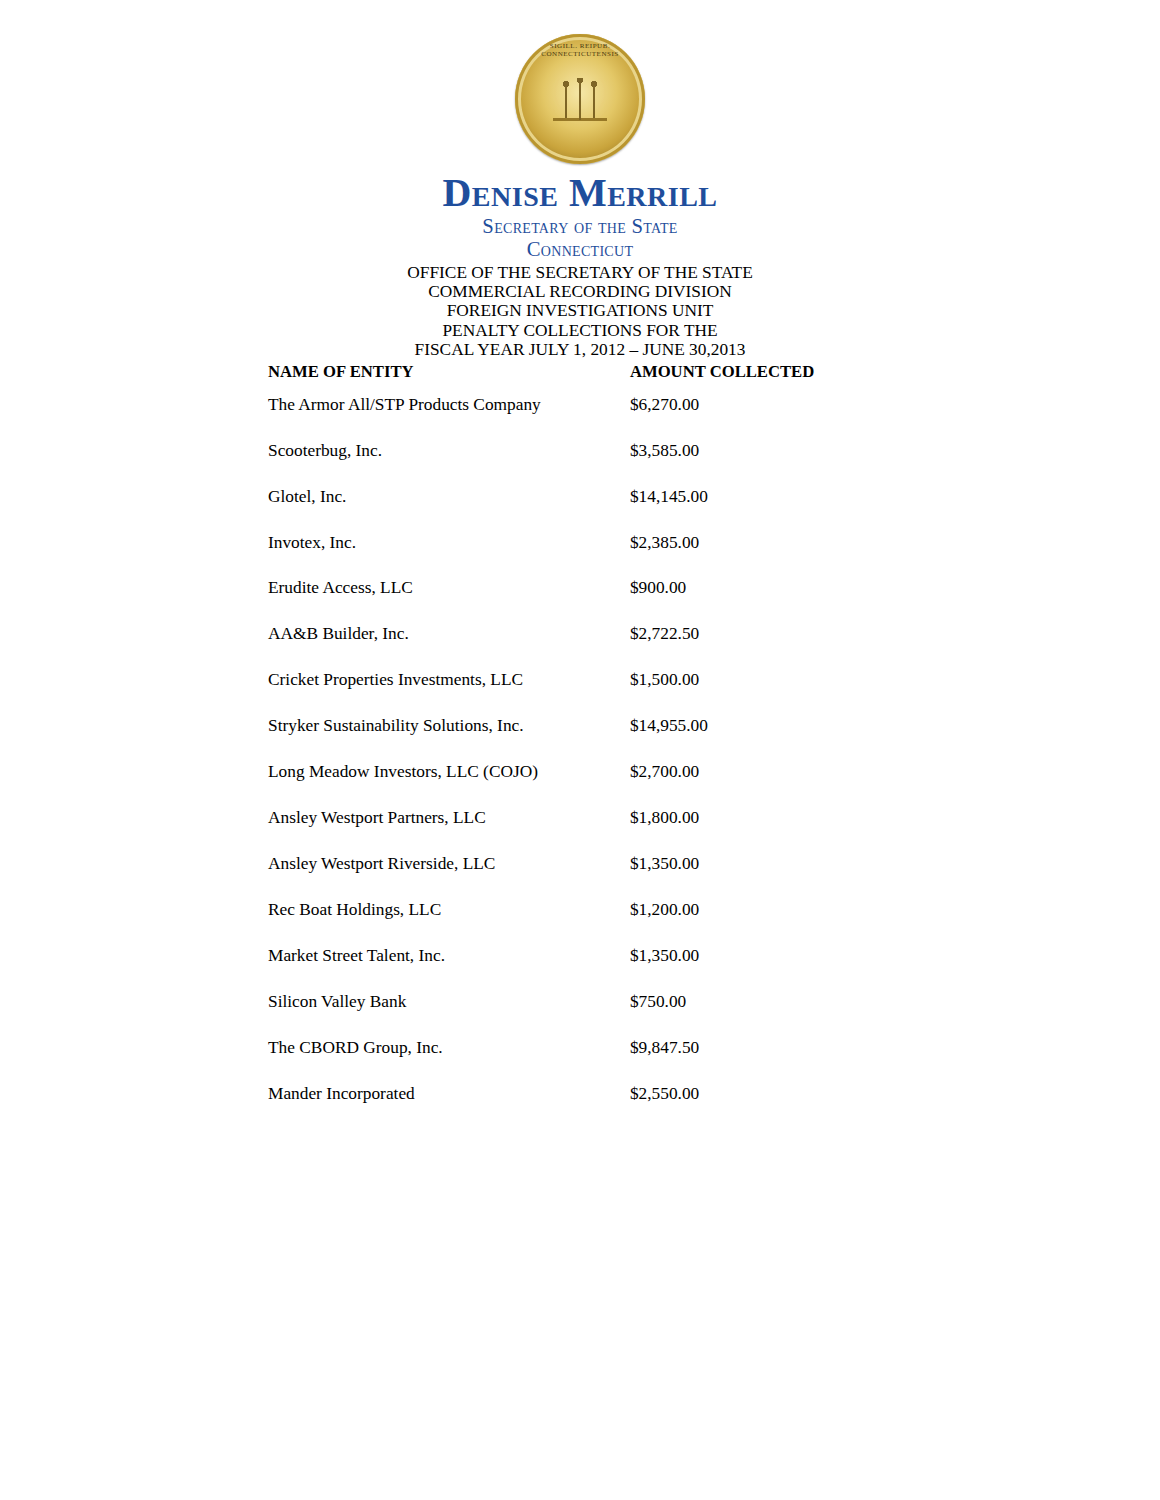Denise Merrill
Secretary of the State
Connecticut
Office of the Secretary of the State
Commercial Recording Division
Foreign Investigations Unit
Penalty Collections for the
Fiscal Year July 1, 2012 – June 30,2013
| Name of Entity | Amount Collected |
| --- | --- |
| The Armor All/STP Products Company | $6,270.00 |
| Scooterbug, Inc. | $3,585.00 |
| Glotel, Inc. | $14,145.00 |
| Invotex, Inc. | $2,385.00 |
| Erudite Access, LLC | $900.00 |
| AA&B Builder, Inc. | $2,722.50 |
| Cricket Properties Investments, LLC | $1,500.00 |
| Stryker Sustainability Solutions, Inc. | $14,955.00 |
| Long Meadow Investors, LLC (COJO) | $2,700.00 |
| Ansley Westport Partners, LLC | $1,800.00 |
| Ansley Westport Riverside, LLC | $1,350.00 |
| Rec Boat Holdings, LLC | $1,200.00 |
| Market Street Talent, Inc. | $1,350.00 |
| Silicon Valley Bank | $750.00 |
| The CBORD Group, Inc. | $9,847.50 |
| Mander Incorporated | $2,550.00 |